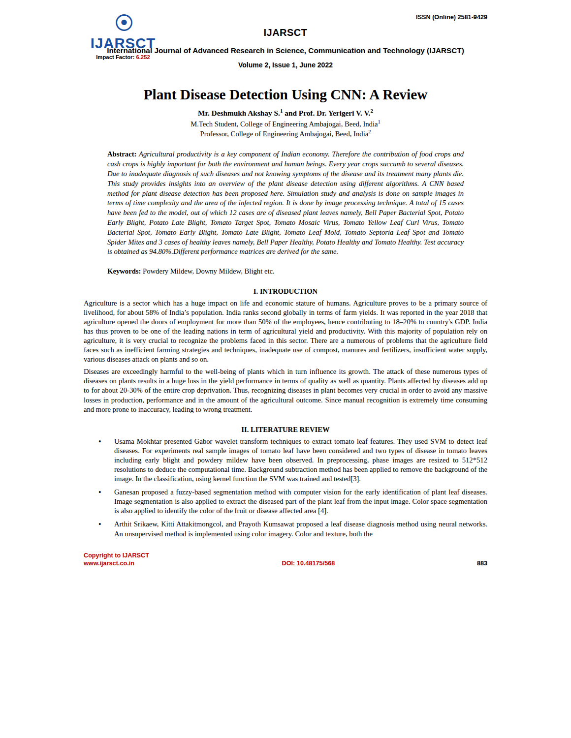⦿
IJARSCT
Impact Factor: 6.252
ISSN (Online) 2581-9429
IJARSCT
International Journal of Advanced Research in Science, Communication and Technology (IJARSCT)
Volume 2, Issue 1, June 2022
Plant Disease Detection Using CNN: A Review
Mr. Deshmukh Akshay S.1 and Prof. Dr. Yerigeri V. V.2
M.Tech Student, College of Engineering Ambajogai, Beed, India1
Professor, College of Engineering Ambajogai, Beed, India2
Abstract: Agricultural productivity is a key component of Indian economy. Therefore the contribution of food crops and cash crops is highly important for both the environment and human beings. Every year crops succumb to several diseases. Due to inadequate diagnosis of such diseases and not knowing symptoms of the disease and its treatment many plants die. This study provides insights into an overview of the plant disease detection using different algorithms. A CNN based method for plant disease detection has been proposed here. Simulation study and analysis is done on sample images in terms of time complexity and the area of the infected region. It is done by image processing technique. A total of 15 cases have been fed to the model, out of which 12 cases are of diseased plant leaves namely, Bell Paper Bacterial Spot, Potato Early Blight, Potato Late Blight, Tomato Target Spot, Tomato Mosaic Virus, Tomato Yellow Leaf Curl Virus, Tomato Bacterial Spot, Tomato Early Blight, Tomato Late Blight, Tomato Leaf Mold, Tomato Septoria Leaf Spot and Tomato Spider Mites and 3 cases of healthy leaves namely, Bell Paper Healthy, Potato Healthy and Tomato Healthy. Test accuracy is obtained as 94.80%.Different performance matrices are derived for the same.
Keywords: Powdery Mildew, Downy Mildew, Blight etc.
I. Introduction
Agriculture is a sector which has a huge impact on life and economic stature of humans. Agriculture proves to be a primary source of livelihood, for about 58% of India’s population. India ranks second globally in terms of farm yields. It was reported in the year 2018 that agriculture opened the doors of employment for more than 50% of the employees, hence contributing to 18–20% to country's GDP. India has thus proven to be one of the leading nations in term of agricultural yield and productivity. With this majority of population rely on agriculture, it is very crucial to recognize the problems faced in this sector. There are a numerous of problems that the agriculture field faces such as inefficient farming strategies and techniques, inadequate use of compost, manures and fertilizers, insufficient water supply, various diseases attack on plants and so on.
Diseases are exceedingly harmful to the well-being of plants which in turn influence its growth. The attack of these numerous types of diseases on plants results in a huge loss in the yield performance in terms of quality as well as quantity. Plants affected by diseases add up to for about 20-30% of the entire crop deprivation. Thus, recognizing diseases in plant becomes very crucial in order to avoid any massive losses in production, performance and in the amount of the agricultural outcome. Since manual recognition is extremely time consuming and more prone to inaccuracy, leading to wrong treatment.
II. Literature Review
Usama Mokhtar presented Gabor wavelet transform techniques to extract tomato leaf features. They used SVM to detect leaf diseases. For experiments real sample images of tomato leaf have been considered and two types of disease in tomato leaves including early blight and powdery mildew have been observed. In preprocessing, phase images are resized to 512*512 resolutions to deduce the computational time. Background subtraction method has been applied to remove the background of the image. In the classification, using kernel function the SVM was trained and tested[3].
Ganesan proposed a fuzzy-based segmentation method with computer vision for the early identification of plant leaf diseases. Image segmentation is also applied to extract the diseased part of the plant leaf from the input image. Color space segmentation is also applied to identify the color of the fruit or disease affected area [4].
Arthit Srikaew, Kitti Attakitmongcol, and Prayoth Kumsawat proposed a leaf disease diagnosis method using neural networks. An unsupervised method is implemented using color imagery. Color and texture, both the
Copyright to IJARSCT
www.ijarsct.co.in
DOI: 10.48175/568
883